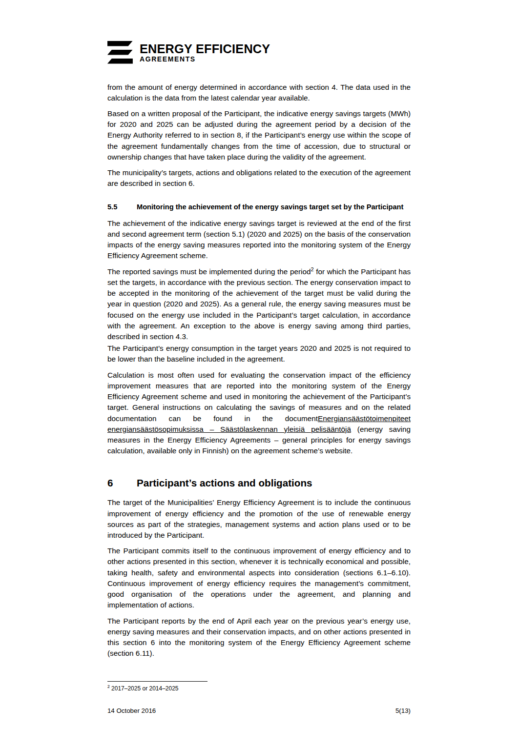ENERGY EFFICIENCY
AGREEMENTS
from the amount of energy determined in accordance with section 4. The data used in the calculation is the data from the latest calendar year available.
Based on a written proposal of the Participant, the indicative energy savings targets (MWh) for 2020 and 2025 can be adjusted during the agreement period by a decision of the Energy Authority referred to in section 8, if the Participant’s energy use within the scope of the agreement fundamentally changes from the time of accession, due to structural or ownership changes that have taken place during the validity of the agreement.
The municipality’s targets, actions and obligations related to the execution of the agreement are described in section 6.
5.5 Monitoring the achievement of the energy savings target set by the Participant
The achievement of the indicative energy savings target is reviewed at the end of the first and second agreement term (section 5.1) (2020 and 2025) on the basis of the conservation impacts of the energy saving measures reported into the monitoring system of the Energy Efficiency Agreement scheme.
The reported savings must be implemented during the period2 for which the Participant has set the targets, in accordance with the previous section. The energy conservation impact to be accepted in the monitoring of the achievement of the target must be valid during the year in question (2020 and 2025). As a general rule, the energy saving measures must be focused on the energy use included in the Participant’s target calculation, in accordance with the agreement. An exception to the above is energy saving among third parties, described in section 4.3.
The Participant’s energy consumption in the target years 2020 and 2025 is not required to be lower than the baseline included in the agreement.
Calculation is most often used for evaluating the conservation impact of the efficiency improvement measures that are reported into the monitoring system of the Energy Efficiency Agreement scheme and used in monitoring the achievement of the Participant’s target. General instructions on calculating the savings of measures and on the related documentation can be found in the documentEnergiansäästötoimenpiteet energiansäästösopimuksissa – Säästölaskennan yleisiä pelisääntöjä (energy saving measures in the Energy Efficiency Agreements – general principles for energy savings calculation, available only in Finnish) on the agreement scheme’s website.
6 Participant’s actions and obligations
The target of the Municipalities’ Energy Efficiency Agreement is to include the continuous improvement of energy efficiency and the promotion of the use of renewable energy sources as part of the strategies, management systems and action plans used or to be introduced by the Participant.
The Participant commits itself to the continuous improvement of energy efficiency and to other actions presented in this section, whenever it is technically economical and possible, taking health, safety and environmental aspects into consideration (sections 6.1–6.10). Continuous improvement of energy efficiency requires the management’s commitment, good organisation of the operations under the agreement, and planning and implementation of actions.
The Participant reports by the end of April each year on the previous year’s energy use, energy saving measures and their conservation impacts, and on other actions presented in this section 6 into the monitoring system of the Energy Efficiency Agreement scheme (section 6.11).
2 2017–2025 or 2014–2025
14 October 2016 5(13)